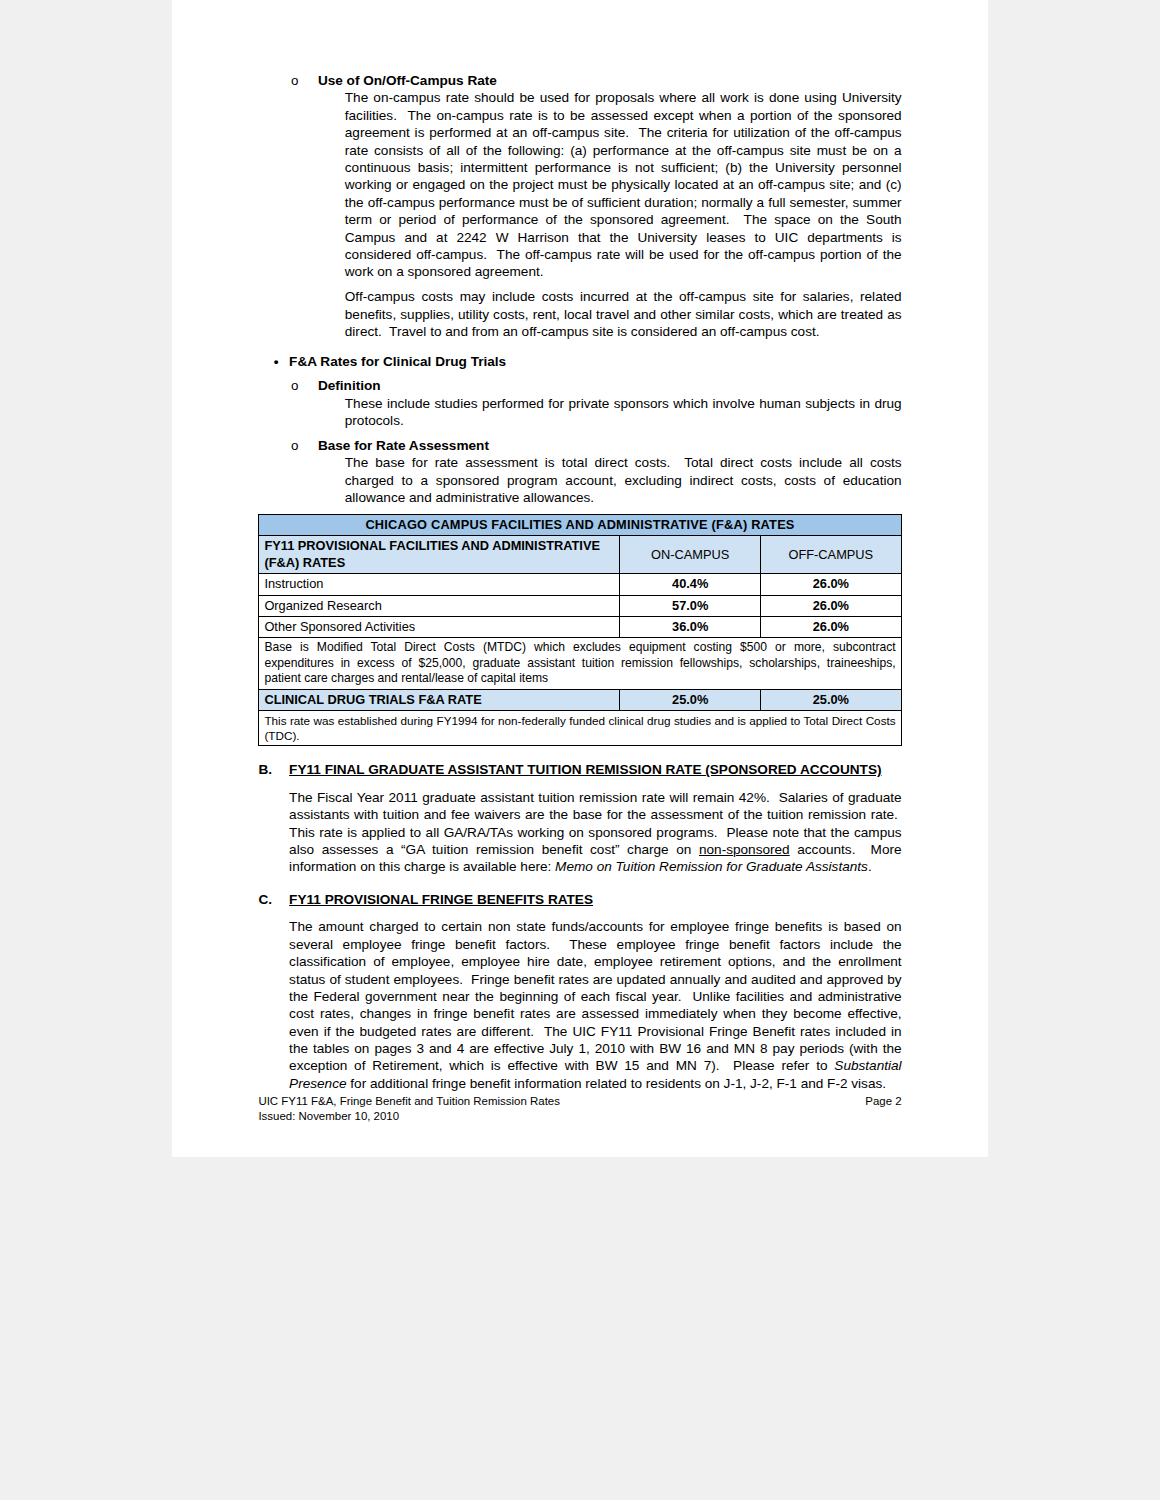o
Use of On/Off-Campus Rate
The on-campus rate should be used for proposals where all work is done using University facilities. The on-campus rate is to be assessed except when a portion of the sponsored agreement is performed at an off-campus site. The criteria for utilization of the off-campus rate consists of all of the following: (a) performance at the off-campus site must be on a continuous basis; intermittent performance is not sufficient; (b) the University personnel working or engaged on the project must be physically located at an off-campus site; and (c) the off-campus performance must be of sufficient duration; normally a full semester, summer term or period of performance of the sponsored agreement. The space on the South Campus and at 2242 W Harrison that the University leases to UIC departments is considered off-campus. The off-campus rate will be used for the off-campus portion of the work on a sponsored agreement.
Off-campus costs may include costs incurred at the off-campus site for salaries, related benefits, supplies, utility costs, rent, local travel and other similar costs, which are treated as direct. Travel to and from an off-campus site is considered an off-campus cost.
• F&A Rates for Clinical Drug Trials
o
Definition
These include studies performed for private sponsors which involve human subjects in drug protocols.
o
Base for Rate Assessment
The base for rate assessment is total direct costs. Total direct costs include all costs charged to a sponsored program account, excluding indirect costs, costs of education allowance and administrative allowances.
| CHICAGO CAMPUS FACILITIES AND ADMINISTRATIVE (F&A) RATES |
| FY11 PROVISIONAL FACILITIES AND ADMINISTRATIVE (F&A) RATES | ON-CAMPUS | OFF-CAMPUS |
| Instruction | 40.4% | 26.0% |
| Organized Research | 57.0% | 26.0% |
| Other Sponsored Activities | 36.0% | 26.0% |
| Base is Modified Total Direct Costs (MTDC) which excludes equipment costing $500 or more, subcontract expenditures in excess of $25,000, graduate assistant tuition remission fellowships, scholarships, traineeships, patient care charges and rental/lease of capital items |
| CLINICAL DRUG TRIALS F&A RATE | 25.0% | 25.0% |
| This rate was established during FY1994 for non-federally funded clinical drug studies and is applied to Total Direct Costs (TDC). |
B.
FY11 FINAL GRADUATE ASSISTANT TUITION REMISSION RATE (SPONSORED ACCOUNTS)
The Fiscal Year 2011 graduate assistant tuition remission rate will remain 42%. Salaries of graduate assistants with tuition and fee waivers are the base for the assessment of the tuition remission rate. This rate is applied to all GA/RA/TAs working on sponsored programs. Please note that the campus also assesses a “GA tuition remission benefit cost” charge on non-sponsored accounts. More information on this charge is available here: Memo on Tuition Remission for Graduate Assistants.
C.
FY11 PROVISIONAL FRINGE BENEFITS RATES
The amount charged to certain non state funds/accounts for employee fringe benefits is based on several employee fringe benefit factors. These employee fringe benefit factors include the classification of employee, employee hire date, employee retirement options, and the enrollment status of student employees. Fringe benefit rates are updated annually and audited and approved by the Federal government near the beginning of each fiscal year. Unlike facilities and administrative cost rates, changes in fringe benefit rates are assessed immediately when they become effective, even if the budgeted rates are different. The UIC FY11 Provisional Fringe Benefit rates included in the tables on pages 3 and 4 are effective July 1, 2010 with BW 16 and MN 8 pay periods (with the exception of Retirement, which is effective with BW 15 and MN 7). Please refer to Substantial Presence for additional fringe benefit information related to residents on J-1, J-2, F-1 and F-2 visas.
UIC FY11 F&A, Fringe Benefit and Tuition Remission Rates
Issued: November 10, 2010
Page 2